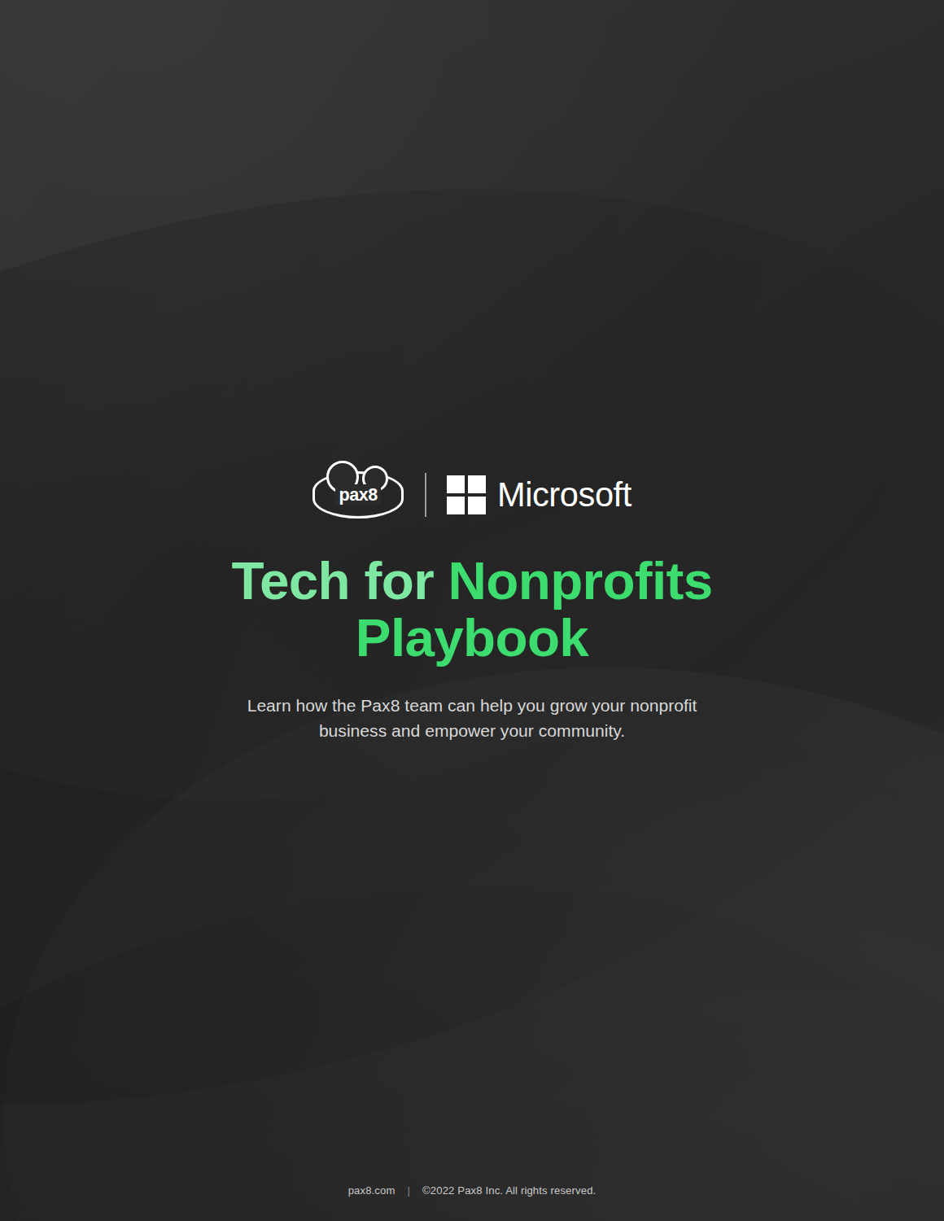pax8
Microsoft
Tech for Nonprofits
Playbook
Learn how the Pax8 team can help you grow your nonprofit business and empower your community.
pax8.com | ©2022 Pax8 Inc. All rights reserved.